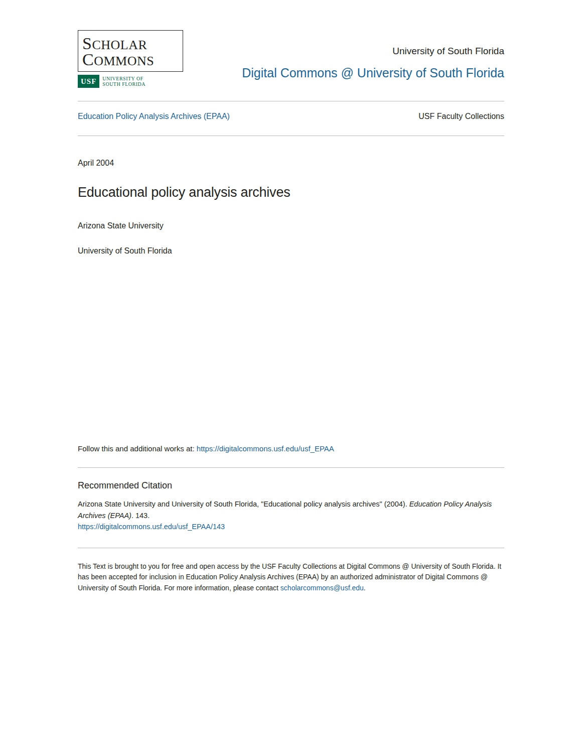SCHOLAR COMMONS USF UNIVERSITY OF
SOUTH FLORIDA
University of South Florida
Digital Commons @ University of South Florida
Education Policy Analysis Archives (EPAA)
USF Faculty Collections
April 2004
Educational policy analysis archives
Arizona State University
University of South Florida
Follow this and additional works at: https://digitalcommons.usf.edu/usf_EPAA
Recommended Citation
Arizona State University and University of South Florida, "Educational policy analysis archives" (2004). Education Policy Analysis Archives (EPAA). 143.
https://digitalcommons.usf.edu/usf_EPAA/143
This Text is brought to you for free and open access by the USF Faculty Collections at Digital Commons @ University of South Florida. It has been accepted for inclusion in Education Policy Analysis Archives (EPAA) by an authorized administrator of Digital Commons @ University of South Florida. For more information, please contact scholarcommons@usf.edu.